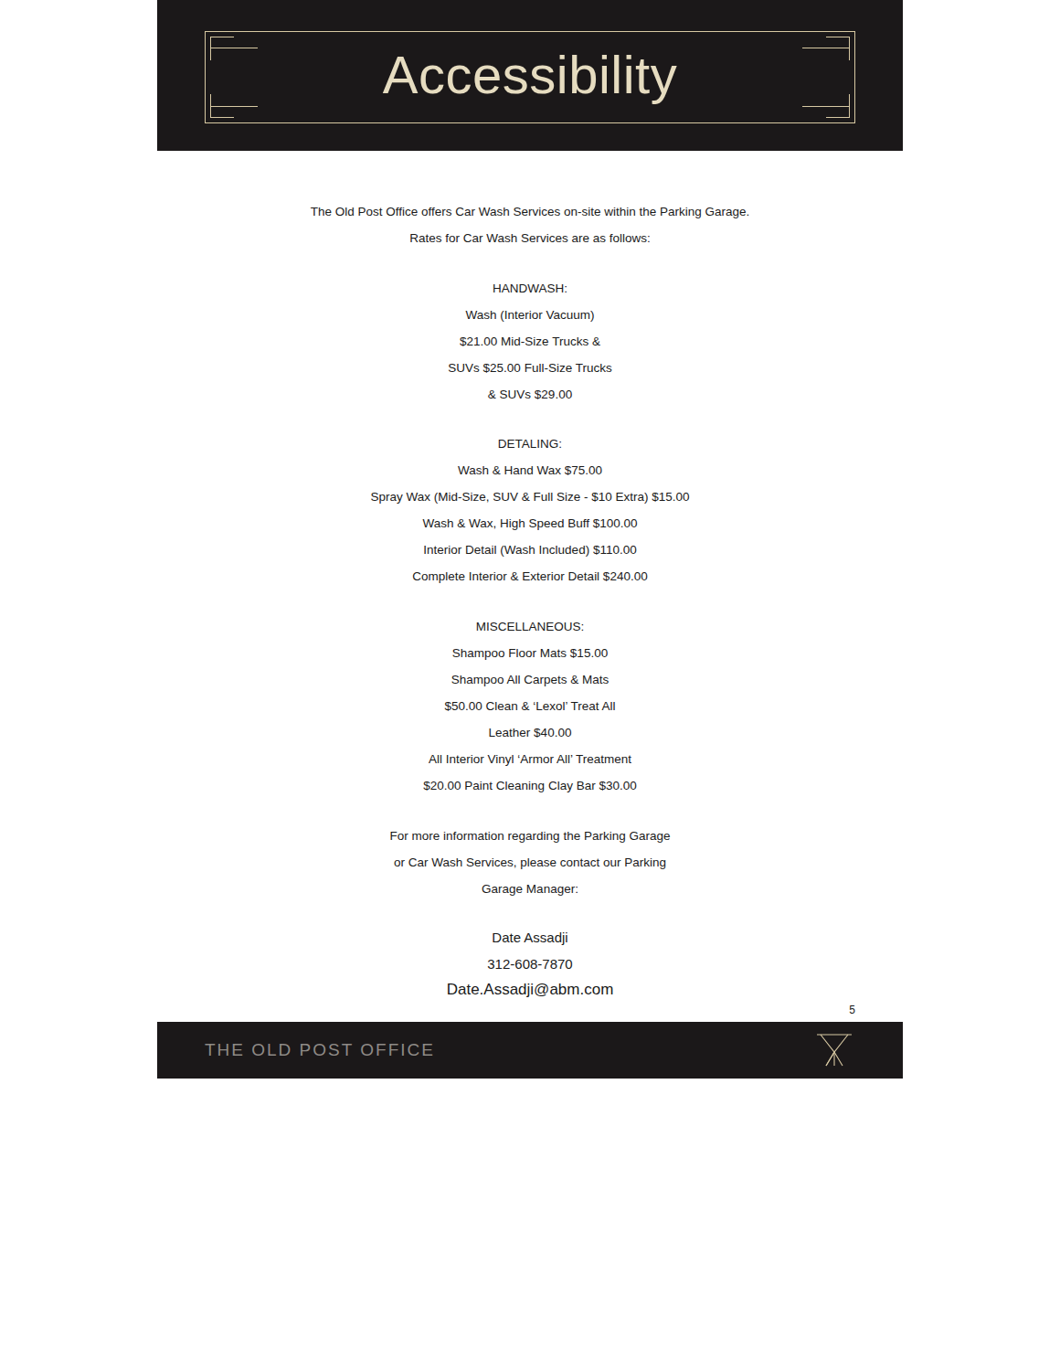Accessibility
The Old Post Office offers Car Wash Services on-site within the Parking Garage. Rates for Car Wash Services are as follows:
HANDWASH:
Wash (Interior Vacuum)
$21.00 Mid-Size Trucks &
SUVs $25.00 Full-Size Trucks
& SUVs $29.00
DETALING:
Wash & Hand Wax $75.00
Spray Wax (Mid-Size, SUV & Full Size - $10 Extra) $15.00
Wash & Wax, High Speed Buff $100.00
Interior Detail (Wash Included) $110.00
Complete Interior & Exterior Detail $240.00
MISCELLANEOUS:
Shampoo Floor Mats $15.00
Shampoo All Carpets & Mats
$50.00 Clean & ‘Lexol’ Treat All
Leather $40.00
All Interior Vinyl ‘Armor All’ Treatment
$20.00 Paint Cleaning Clay Bar $30.00
For more information regarding the Parking Garage
or Car Wash Services, please contact our Parking
Garage Manager:
Date Assadji
312-608-7870
Date.Assadji@abm.com
5
The Old Post Office